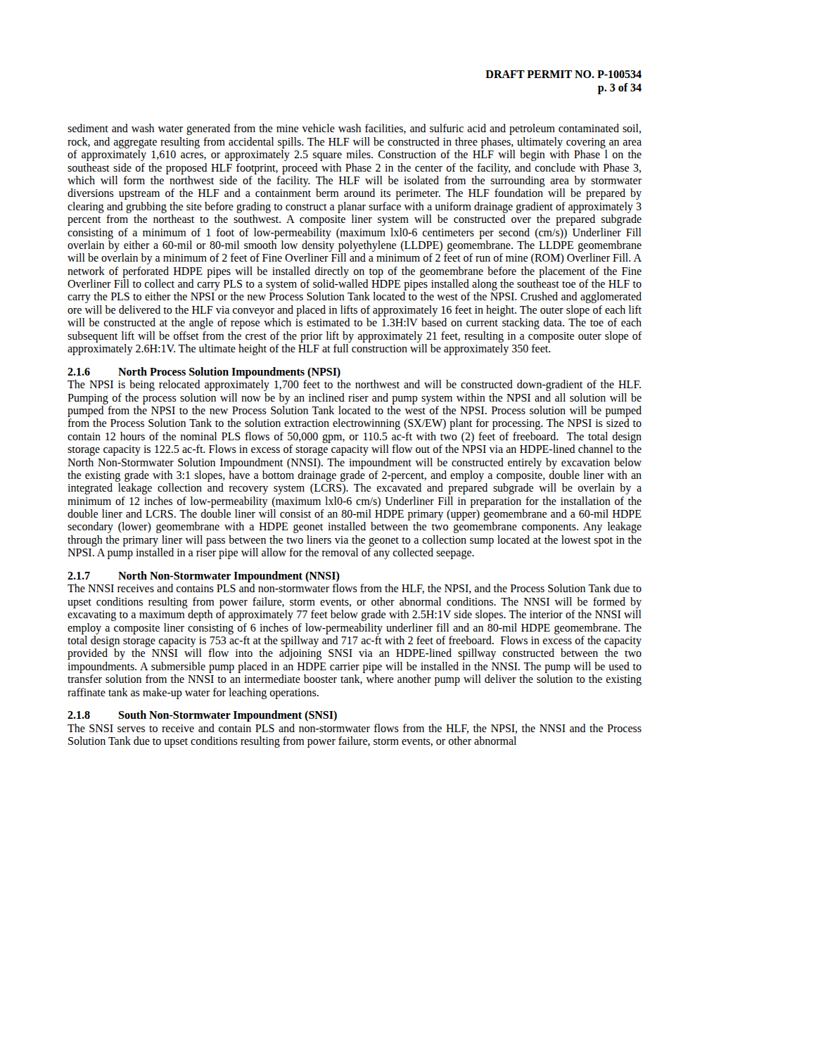DRAFT PERMIT NO. P-100534
p. 3 of 34
sediment and wash water generated from the mine vehicle wash facilities, and sulfuric acid and petroleum contaminated soil, rock, and aggregate resulting from accidental spills. The HLF will be constructed in three phases, ultimately covering an area of approximately 1,610 acres, or approximately 2.5 square miles. Construction of the HLF will begin with Phase l on the southeast side of the proposed HLF footprint, proceed with Phase 2 in the center of the facility, and conclude with Phase 3, which will form the northwest side of the facility. The HLF will be isolated from the surrounding area by stormwater diversions upstream of the HLF and a containment berm around its perimeter. The HLF foundation will be prepared by clearing and grubbing the site before grading to construct a planar surface with a uniform drainage gradient of approximately 3 percent from the northeast to the southwest. A composite liner system will be constructed over the prepared subgrade consisting of a minimum of 1 foot of low-permeability (maximum lxl0-6 centimeters per second (cm/s)) Underliner Fill overlain by either a 60-mil or 80-mil smooth low density polyethylene (LLDPE) geomembrane. The LLDPE geomembrane will be overlain by a minimum of 2 feet of Fine Overliner Fill and a minimum of 2 feet of run of mine (ROM) Overliner Fill. A network of perforated HDPE pipes will be installed directly on top of the geomembrane before the placement of the Fine Overliner Fill to collect and carry PLS to a system of solid-walled HDPE pipes installed along the southeast toe of the HLF to carry the PLS to either the NPSI or the new Process Solution Tank located to the west of the NPSI. Crushed and agglomerated ore will be delivered to the HLF via conveyor and placed in lifts of approximately 16 feet in height. The outer slope of each lift will be constructed at the angle of repose which is estimated to be 1.3H:lV based on current stacking data. The toe of each subsequent lift will be offset from the crest of the prior lift by approximately 21 feet, resulting in a composite outer slope of approximately 2.6H:1V. The ultimate height of the HLF at full construction will be approximately 350 feet.
2.1.6 North Process Solution Impoundments (NPSI)
The NPSI is being relocated approximately 1,700 feet to the northwest and will be constructed down-gradient of the HLF. Pumping of the process solution will now be by an inclined riser and pump system within the NPSI and all solution will be pumped from the NPSI to the new Process Solution Tank located to the west of the NPSI. Process solution will be pumped from the Process Solution Tank to the solution extraction electrowinning (SX/EW) plant for processing. The NPSI is sized to contain 12 hours of the nominal PLS flows of 50,000 gpm, or 110.5 ac-ft with two (2) feet of freeboard. The total design storage capacity is 122.5 ac-ft. Flows in excess of storage capacity will flow out of the NPSI via an HDPE-lined channel to the North Non-Stormwater Solution Impoundment (NNSI). The impoundment will be constructed entirely by excavation below the existing grade with 3:1 slopes, have a bottom drainage grade of 2-percent, and employ a composite, double liner with an integrated leakage collection and recovery system (LCRS). The excavated and prepared subgrade will be overlain by a minimum of 12 inches of low-permeability (maximum lxl0-6 cm/s) Underliner Fill in preparation for the installation of the double liner and LCRS. The double liner will consist of an 80-mil HDPE primary (upper) geomembrane and a 60-mil HDPE secondary (lower) geomembrane with a HDPE geonet installed between the two geomembrane components. Any leakage through the primary liner will pass between the two liners via the geonet to a collection sump located at the lowest spot in the NPSI. A pump installed in a riser pipe will allow for the removal of any collected seepage.
2.1.7 North Non-Stormwater Impoundment (NNSI)
The NNSI receives and contains PLS and non-stormwater flows from the HLF, the NPSI, and the Process Solution Tank due to upset conditions resulting from power failure, storm events, or other abnormal conditions. The NNSI will be formed by excavating to a maximum depth of approximately 77 feet below grade with 2.5H:1V side slopes. The interior of the NNSI will employ a composite liner consisting of 6 inches of low-permeability underliner fill and an 80-mil HDPE geomembrane. The total design storage capacity is 753 ac-ft at the spillway and 717 ac-ft with 2 feet of freeboard. Flows in excess of the capacity provided by the NNSI will flow into the adjoining SNSI via an HDPE-lined spillway constructed between the two impoundments. A submersible pump placed in an HDPE carrier pipe will be installed in the NNSI. The pump will be used to transfer solution from the NNSI to an intermediate booster tank, where another pump will deliver the solution to the existing raffinate tank as make-up water for leaching operations.
2.1.8 South Non-Stormwater Impoundment (SNSI)
The SNSI serves to receive and contain PLS and non-stormwater flows from the HLF, the NPSI, the NNSI and the Process Solution Tank due to upset conditions resulting from power failure, storm events, or other abnormal